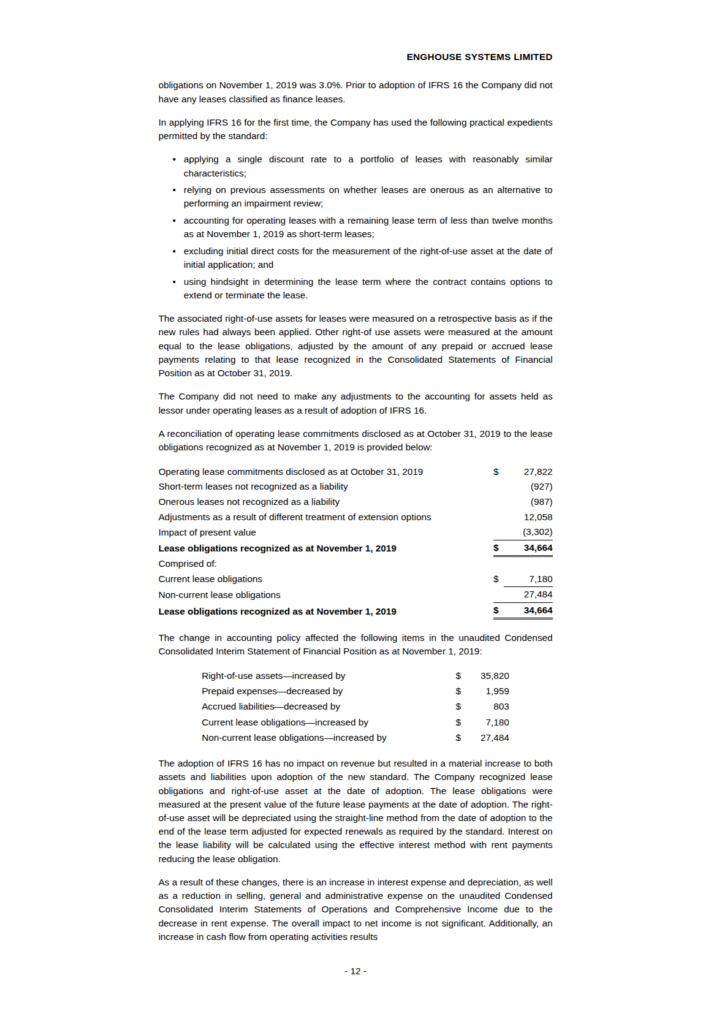ENGHOUSE SYSTEMS LIMITED
obligations on November 1, 2019 was 3.0%. Prior to adoption of IFRS 16 the Company did not have any leases classified as finance leases.
In applying IFRS 16 for the first time, the Company has used the following practical expedients permitted by the standard:
applying a single discount rate to a portfolio of leases with reasonably similar characteristics;
relying on previous assessments on whether leases are onerous as an alternative to performing an impairment review;
accounting for operating leases with a remaining lease term of less than twelve months as at November 1, 2019 as short-term leases;
excluding initial direct costs for the measurement of the right-of-use asset at the date of initial application; and
using hindsight in determining the lease term where the contract contains options to extend or terminate the lease.
The associated right-of-use assets for leases were measured on a retrospective basis as if the new rules had always been applied. Other right-of use assets were measured at the amount equal to the lease obligations, adjusted by the amount of any prepaid or accrued lease payments relating to that lease recognized in the Consolidated Statements of Financial Position as at October 31, 2019.
The Company did not need to make any adjustments to the accounting for assets held as lessor under operating leases as a result of adoption of IFRS 16.
A reconciliation of operating lease commitments disclosed as at October 31, 2019 to the lease obligations recognized as at November 1, 2019 is provided below:
| Operating lease commitments disclosed as at October 31, 2019 | $ | 27,822 |
| Short-term leases not recognized as a liability | | (927) |
| Onerous leases not recognized as a liability | | (987) |
| Adjustments as a result of different treatment of extension options | | 12,058 |
| Impact of present value | | (3,302) |
| Lease obligations recognized as at November 1, 2019 | $ | 34,664 |
| Comprised of: | | |
| Current lease obligations | $ | 7,180 |
| Non-current lease obligations | | 27,484 |
| Lease obligations recognized as at November 1, 2019 | $ | 34,664 |
The change in accounting policy affected the following items in the unaudited Condensed Consolidated Interim Statement of Financial Position as at November 1, 2019:
| Right-of-use assets—increased by | $ | 35,820 |
| Prepaid expenses—decreased by | $ | 1,959 |
| Accrued liabilities—decreased by | $ | 803 |
| Current lease obligations—increased by | $ | 7,180 |
| Non-current lease obligations—increased by | $ | 27,484 |
The adoption of IFRS 16 has no impact on revenue but resulted in a material increase to both assets and liabilities upon adoption of the new standard. The Company recognized lease obligations and right-of-use asset at the date of adoption. The lease obligations were measured at the present value of the future lease payments at the date of adoption. The right-of-use asset will be depreciated using the straight-line method from the date of adoption to the end of the lease term adjusted for expected renewals as required by the standard. Interest on the lease liability will be calculated using the effective interest method with rent payments reducing the lease obligation.
As a result of these changes, there is an increase in interest expense and depreciation, as well as a reduction in selling, general and administrative expense on the unaudited Condensed Consolidated Interim Statements of Operations and Comprehensive Income due to the decrease in rent expense. The overall impact to net income is not significant. Additionally, an increase in cash flow from operating activities results
- 12 -